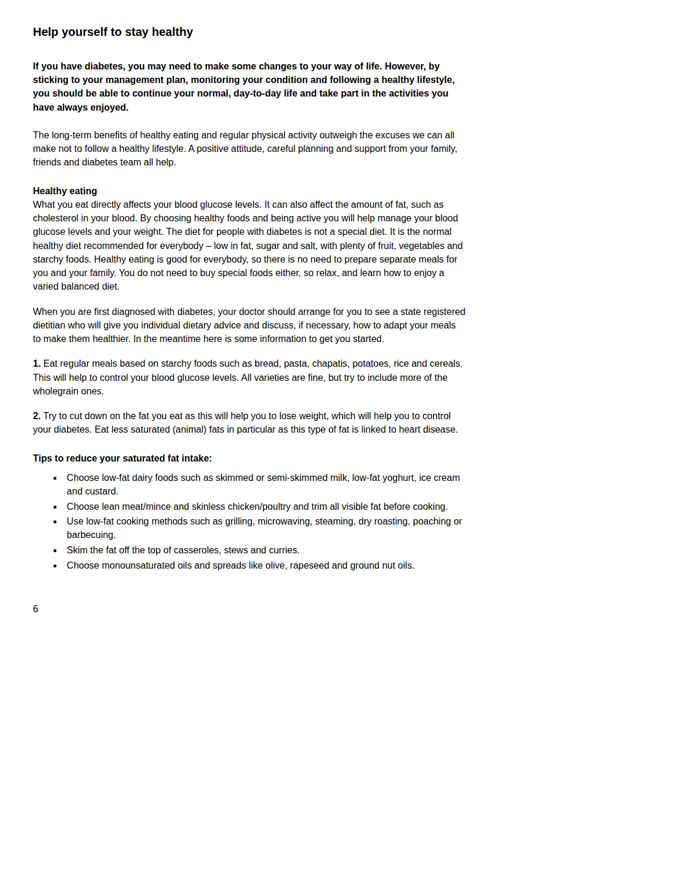Help yourself to stay healthy
If you have diabetes, you may need to make some changes to your way of life. However, by sticking to your management plan, monitoring your condition and following a healthy lifestyle, you should be able to continue your normal, day-to-day life and take part in the activities you have always enjoyed.
The long-term benefits of healthy eating and regular physical activity outweigh the excuses we can all make not to follow a healthy lifestyle. A positive attitude, careful planning and support from your family, friends and diabetes team all help.
Healthy eating
What you eat directly affects your blood glucose levels. It can also affect the amount of fat, such as cholesterol in your blood. By choosing healthy foods and being active you will help manage your blood glucose levels and your weight. The diet for people with diabetes is not a special diet. It is the normal healthy diet recommended for everybody – low in fat, sugar and salt, with plenty of fruit, vegetables and starchy foods. Healthy eating is good for everybody, so there is no need to prepare separate meals for you and your family. You do not need to buy special foods either, so relax, and learn how to enjoy a varied balanced diet.
When you are first diagnosed with diabetes, your doctor should arrange for you to see a state registered dietitian who will give you individual dietary advice and discuss, if necessary, how to adapt your meals to make them healthier. In the meantime here is some information to get you started.
1. Eat regular meals based on starchy foods such as bread, pasta, chapatis, potatoes, rice and cereals. This will help to control your blood glucose levels. All varieties are fine, but try to include more of the wholegrain ones.
2. Try to cut down on the fat you eat as this will help you to lose weight, which will help you to control your diabetes. Eat less saturated (animal) fats in particular as this type of fat is linked to heart disease.
Tips to reduce your saturated fat intake:
Choose low-fat dairy foods such as skimmed or semi-skimmed milk, low-fat yoghurt, ice cream and custard.
Choose lean meat/mince and skinless chicken/poultry and trim all visible fat before cooking.
Use low-fat cooking methods such as grilling, microwaving, steaming, dry roasting, poaching or barbecuing.
Skim the fat off the top of casseroles, stews and curries.
Choose monounsaturated oils and spreads like olive, rapeseed and ground nut oils.
6